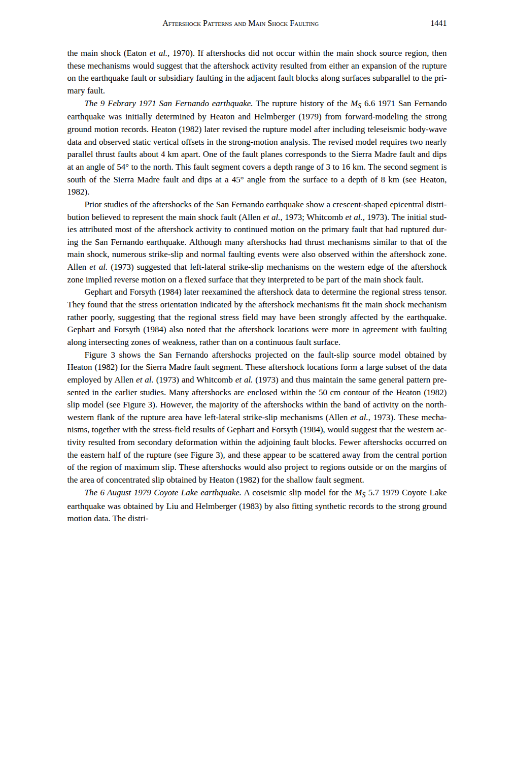Aftershock Patterns and Main Shock Faulting 1441
the main shock (Eaton et al., 1970). If aftershocks did not occur within the main shock source region, then these mechanisms would suggest that the aftershock activity resulted from either an expansion of the rupture on the earthquake fault or subsidiary faulting in the adjacent fault blocks along surfaces subparallel to the primary fault.
The 9 Febrary 1971 San Fernando earthquake. The rupture history of the MS 6.6 1971 San Fernando earthquake was initially determined by Heaton and Helmberger (1979) from forward-modeling the strong ground motion records. Heaton (1982) later revised the rupture model after including teleseismic body-wave data and observed static vertical offsets in the strong-motion analysis. The revised model requires two nearly parallel thrust faults about 4 km apart. One of the fault planes corresponds to the Sierra Madre fault and dips at an angle of 54° to the north. This fault segment covers a depth range of 3 to 16 km. The second segment is south of the Sierra Madre fault and dips at a 45° angle from the surface to a depth of 8 km (see Heaton, 1982).
Prior studies of the aftershocks of the San Fernando earthquake show a crescent-shaped epicentral distribution believed to represent the main shock fault (Allen et al., 1973; Whitcomb et al., 1973). The initial studies attributed most of the aftershock activity to continued motion on the primary fault that had ruptured during the San Fernando earthquake. Although many aftershocks had thrust mechanisms similar to that of the main shock, numerous strike-slip and normal faulting events were also observed within the aftershock zone. Allen et al. (1973) suggested that left-lateral strike-slip mechanisms on the western edge of the aftershock zone implied reverse motion on a flexed surface that they interpreted to be part of the main shock fault.
Gephart and Forsyth (1984) later reexamined the aftershock data to determine the regional stress tensor. They found that the stress orientation indicated by the aftershock mechanisms fit the main shock mechanism rather poorly, suggesting that the regional stress field may have been strongly affected by the earthquake. Gephart and Forsyth (1984) also noted that the aftershock locations were more in agreement with faulting along intersecting zones of weakness, rather than on a continuous fault surface.
Figure 3 shows the San Fernando aftershocks projected on the fault-slip source model obtained by Heaton (1982) for the Sierra Madre fault segment. These aftershock locations form a large subset of the data employed by Allen et al. (1973) and Whitcomb et al. (1973) and thus maintain the same general pattern presented in the earlier studies. Many aftershocks are enclosed within the 50 cm contour of the Heaton (1982) slip model (see Figure 3). However, the majority of the aftershocks within the band of activity on the northwestern flank of the rupture area have left-lateral strike-slip mechanisms (Allen et al., 1973). These mechanisms, together with the stress-field results of Gephart and Forsyth (1984), would suggest that the western activity resulted from secondary deformation within the adjoining fault blocks. Fewer aftershocks occurred on the eastern half of the rupture (see Figure 3), and these appear to be scattered away from the central portion of the region of maximum slip. These aftershocks would also project to regions outside or on the margins of the area of concentrated slip obtained by Heaton (1982) for the shallow fault segment.
The 6 August 1979 Coyote Lake earthquake. A coseismic slip model for the MS 5.7 1979 Coyote Lake earthquake was obtained by Liu and Helmberger (1983) by also fitting synthetic records to the strong ground motion data. The distri-